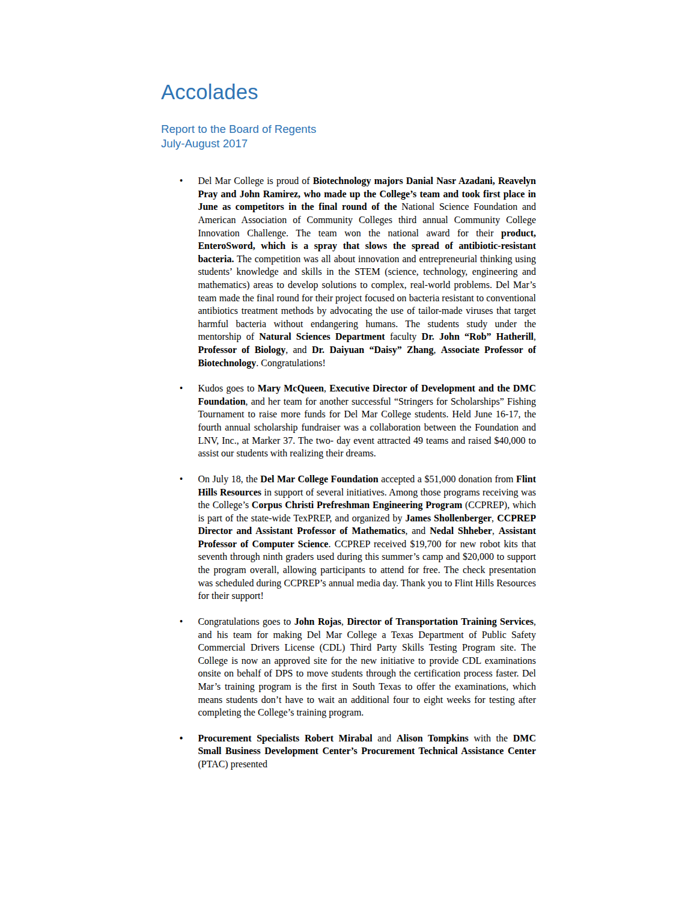Accolades
Report to the Board of Regents
July-August 2017
Del Mar College is proud of Biotechnology majors Danial Nasr Azadani, Reavelyn Pray and John Ramirez, who made up the College’s team and took first place in June as competitors in the final round of the National Science Foundation and American Association of Community Colleges third annual Community College Innovation Challenge. The team won the national award for their product, EnteroSword, which is a spray that slows the spread of antibiotic-resistant bacteria. The competition was all about innovation and entrepreneurial thinking using students’ knowledge and skills in the STEM (science, technology, engineering and mathematics) areas to develop solutions to complex, real-world problems. Del Mar’s team made the final round for their project focused on bacteria resistant to conventional antibiotics treatment methods by advocating the use of tailor-made viruses that target harmful bacteria without endangering humans. The students study under the mentorship of Natural Sciences Department faculty Dr. John “Rob” Hatherill, Professor of Biology, and Dr. Daiyuan “Daisy” Zhang, Associate Professor of Biotechnology. Congratulations!
Kudos goes to Mary McQueen, Executive Director of Development and the DMC Foundation, and her team for another successful “Stringers for Scholarships” Fishing Tournament to raise more funds for Del Mar College students. Held June 16-17, the fourth annual scholarship fundraiser was a collaboration between the Foundation and LNV, Inc., at Marker 37. The two- day event attracted 49 teams and raised $40,000 to assist our students with realizing their dreams.
On July 18, the Del Mar College Foundation accepted a $51,000 donation from Flint Hills Resources in support of several initiatives. Among those programs receiving was the College’s Corpus Christi Prefreshman Engineering Program (CCPREP), which is part of the state-wide TexPREP, and organized by James Shollenberger, CCPREP Director and Assistant Professor of Mathematics, and Nedal Shheber, Assistant Professor of Computer Science. CCPREP received $19,700 for new robot kits that seventh through ninth graders used during this summer’s camp and $20,000 to support the program overall, allowing participants to attend for free. The check presentation was scheduled during CCPREP’s annual media day. Thank you to Flint Hills Resources for their support!
Congratulations goes to John Rojas, Director of Transportation Training Services, and his team for making Del Mar College a Texas Department of Public Safety Commercial Drivers License (CDL) Third Party Skills Testing Program site. The College is now an approved site for the new initiative to provide CDL examinations onsite on behalf of DPS to move students through the certification process faster. Del Mar’s training program is the first in South Texas to offer the examinations, which means students don’t have to wait an additional four to eight weeks for testing after completing the College’s training program.
Procurement Specialists Robert Mirabal and Alison Tompkins with the DMC Small Business Development Center’s Procurement Technical Assistance Center (PTAC) presented